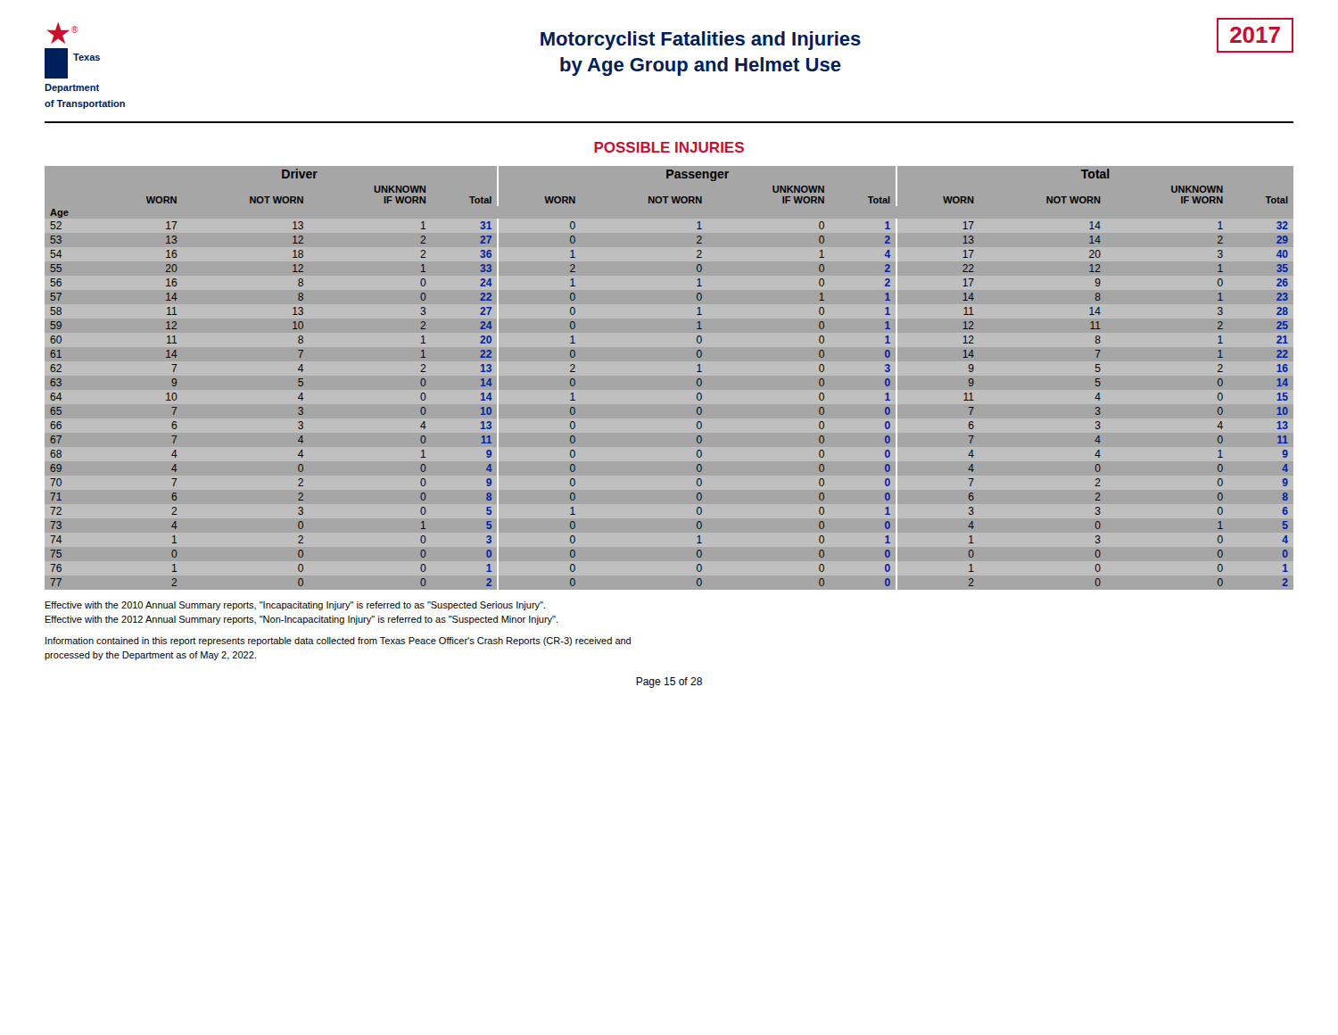★®
Texas
Department
of Transportation
Motorcyclist Fatalities and Injuries
by Age Group and Helmet Use
2017
POSSIBLE INJURIES
| | Driver | Passenger | Total |
| --- | --- | --- | --- |
| WORN | NOT WORN | UNKNOWN IF WORN | Total | WORN | NOT WORN | UNKNOWN IF WORN | Total | WORN | NOT WORN | UNKNOWN IF WORN | Total |
| Age | |
| 52 | 17 | 13 | 1 | 31 | 0 | 1 | 0 | 1 | 17 | 14 | 1 | 32 |
| 53 | 13 | 12 | 2 | 27 | 0 | 2 | 0 | 2 | 13 | 14 | 2 | 29 |
| 54 | 16 | 18 | 2 | 36 | 1 | 2 | 1 | 4 | 17 | 20 | 3 | 40 |
| 55 | 20 | 12 | 1 | 33 | 2 | 0 | 0 | 2 | 22 | 12 | 1 | 35 |
| 56 | 16 | 8 | 0 | 24 | 1 | 1 | 0 | 2 | 17 | 9 | 0 | 26 |
| 57 | 14 | 8 | 0 | 22 | 0 | 0 | 1 | 1 | 14 | 8 | 1 | 23 |
| 58 | 11 | 13 | 3 | 27 | 0 | 1 | 0 | 1 | 11 | 14 | 3 | 28 |
| 59 | 12 | 10 | 2 | 24 | 0 | 1 | 0 | 1 | 12 | 11 | 2 | 25 |
| 60 | 11 | 8 | 1 | 20 | 1 | 0 | 0 | 1 | 12 | 8 | 1 | 21 |
| 61 | 14 | 7 | 1 | 22 | 0 | 0 | 0 | 0 | 14 | 7 | 1 | 22 |
| 62 | 7 | 4 | 2 | 13 | 2 | 1 | 0 | 3 | 9 | 5 | 2 | 16 |
| 63 | 9 | 5 | 0 | 14 | 0 | 0 | 0 | 0 | 9 | 5 | 0 | 14 |
| 64 | 10 | 4 | 0 | 14 | 1 | 0 | 0 | 1 | 11 | 4 | 0 | 15 |
| 65 | 7 | 3 | 0 | 10 | 0 | 0 | 0 | 0 | 7 | 3 | 0 | 10 |
| 66 | 6 | 3 | 4 | 13 | 0 | 0 | 0 | 0 | 6 | 3 | 4 | 13 |
| 67 | 7 | 4 | 0 | 11 | 0 | 0 | 0 | 0 | 7 | 4 | 0 | 11 |
| 68 | 4 | 4 | 1 | 9 | 0 | 0 | 0 | 0 | 4 | 4 | 1 | 9 |
| 69 | 4 | 0 | 0 | 4 | 0 | 0 | 0 | 0 | 4 | 0 | 0 | 4 |
| 70 | 7 | 2 | 0 | 9 | 0 | 0 | 0 | 0 | 7 | 2 | 0 | 9 |
| 71 | 6 | 2 | 0 | 8 | 0 | 0 | 0 | 0 | 6 | 2 | 0 | 8 |
| 72 | 2 | 3 | 0 | 5 | 1 | 0 | 0 | 1 | 3 | 3 | 0 | 6 |
| 73 | 4 | 0 | 1 | 5 | 0 | 0 | 0 | 0 | 4 | 0 | 1 | 5 |
| 74 | 1 | 2 | 0 | 3 | 0 | 1 | 0 | 1 | 1 | 3 | 0 | 4 |
| 75 | 0 | 0 | 0 | 0 | 0 | 0 | 0 | 0 | 0 | 0 | 0 | 0 |
| 76 | 1 | 0 | 0 | 1 | 0 | 0 | 0 | 0 | 1 | 0 | 0 | 1 |
| 77 | 2 | 0 | 0 | 2 | 0 | 0 | 0 | 0 | 2 | 0 | 0 | 2 |
Effective with the 2010 Annual Summary reports, "Incapacitating Injury" is referred to as "Suspected Serious Injury".
Effective with the 2012 Annual Summary reports, "Non-Incapacitating Injury" is referred to as "Suspected Minor Injury".
Information contained in this report represents reportable data collected from Texas Peace Officer's Crash Reports (CR-3) received and
processed by the Department as of May 2, 2022.
Page 15 of 28